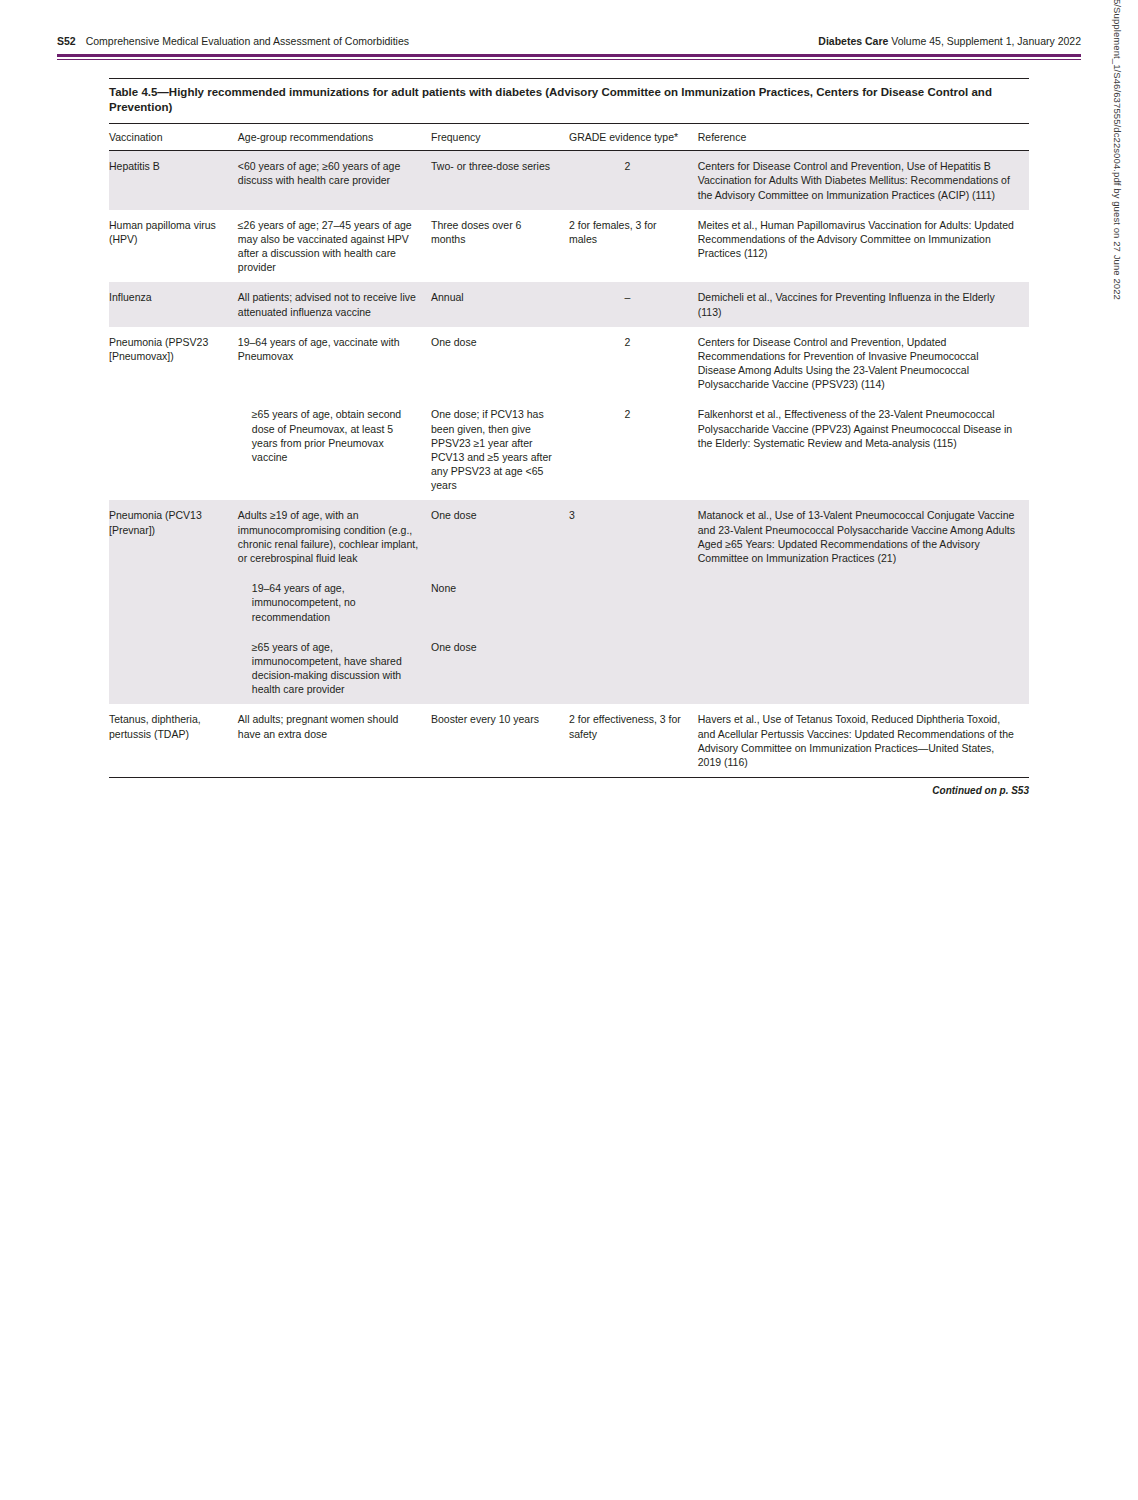S52 Comprehensive Medical Evaluation and Assessment of Comorbidities
Diabetes Care Volume 45, Supplement 1, January 2022
Downloaded from http://ada.silverchair.com/care/article-pdf/45/Supplement_1/S46/637555/dc22s004.pdf by guest on 27 June 2022
Table 4.5—Highly recommended immunizations for adult patients with diabetes (Advisory Committee on Immunization Practices, Centers for Disease Control and Prevention)
| Vaccination | Age-group recommendations | Frequency | GRADE evidence type* | Reference |
| --- | --- | --- | --- | --- |
| Hepatitis B | <60 years of age; ≥60 years of age discuss with health care provider | Two- or three-dose series | 2 | Centers for Disease Control and Prevention, Use of Hepatitis B Vaccination for Adults With Diabetes Mellitus: Recommendations of the Advisory Committee on Immunization Practices (ACIP) (111) |
| Human papilloma virus (HPV) | ≤26 years of age; 27–45 years of age may also be vaccinated against HPV after a discussion with health care provider | Three doses over 6 months | 2 for females, 3 for males | Meites et al., Human Papillomavirus Vaccination for Adults: Updated Recommendations of the Advisory Committee on Immunization Practices (112) |
| Influenza | All patients; advised not to receive live attenuated influenza vaccine | Annual | – | Demicheli et al., Vaccines for Preventing Influenza in the Elderly (113) |
| Pneumonia (PPSV23 [Pneumovax]) | 19–64 years of age, vaccinate with Pneumovax | One dose | 2 | Centers for Disease Control and Prevention, Updated Recommendations for Prevention of Invasive Pneumococcal Disease Among Adults Using the 23-Valent Pneumococcal Polysaccharide Vaccine (PPSV23) (114) |
| | ≥65 years of age, obtain second dose of Pneumovax, at least 5 years from prior Pneumovax vaccine | One dose; if PCV13 has been given, then give PPSV23 ≥1 year after PCV13 and ≥5 years after any PPSV23 at age <65 years | 2 | Falkenhorst et al., Effectiveness of the 23-Valent Pneumococcal Polysaccharide Vaccine (PPV23) Against Pneumococcal Disease in the Elderly: Systematic Review and Meta-analysis (115) |
| Pneumonia (PCV13 [Prevnar]) | Adults ≥19 of age, with an immunocompromising condition (e.g., chronic renal failure), cochlear implant, or cerebrospinal fluid leak | One dose | 3 | Matanock et al., Use of 13-Valent Pneumococcal Conjugate Vaccine and 23-Valent Pneumococcal Polysaccharide Vaccine Among Adults Aged ≥65 Years: Updated Recommendations of the Advisory Committee on Immunization Practices (21) |
| | 19–64 years of age, immunocompetent, no recommendation | None | |
| | ≥65 years of age, immunocompetent, have shared decision-making discussion with health care provider | One dose | |
| Tetanus, diphtheria, pertussis (TDAP) | All adults; pregnant women should have an extra dose | Booster every 10 years | 2 for effectiveness, 3 for safety | Havers et al., Use of Tetanus Toxoid, Reduced Diphtheria Toxoid, and Acellular Pertussis Vaccines: Updated Recommendations of the Advisory Committee on Immunization Practices—United States, 2019 (116) |
Continued on p. S53